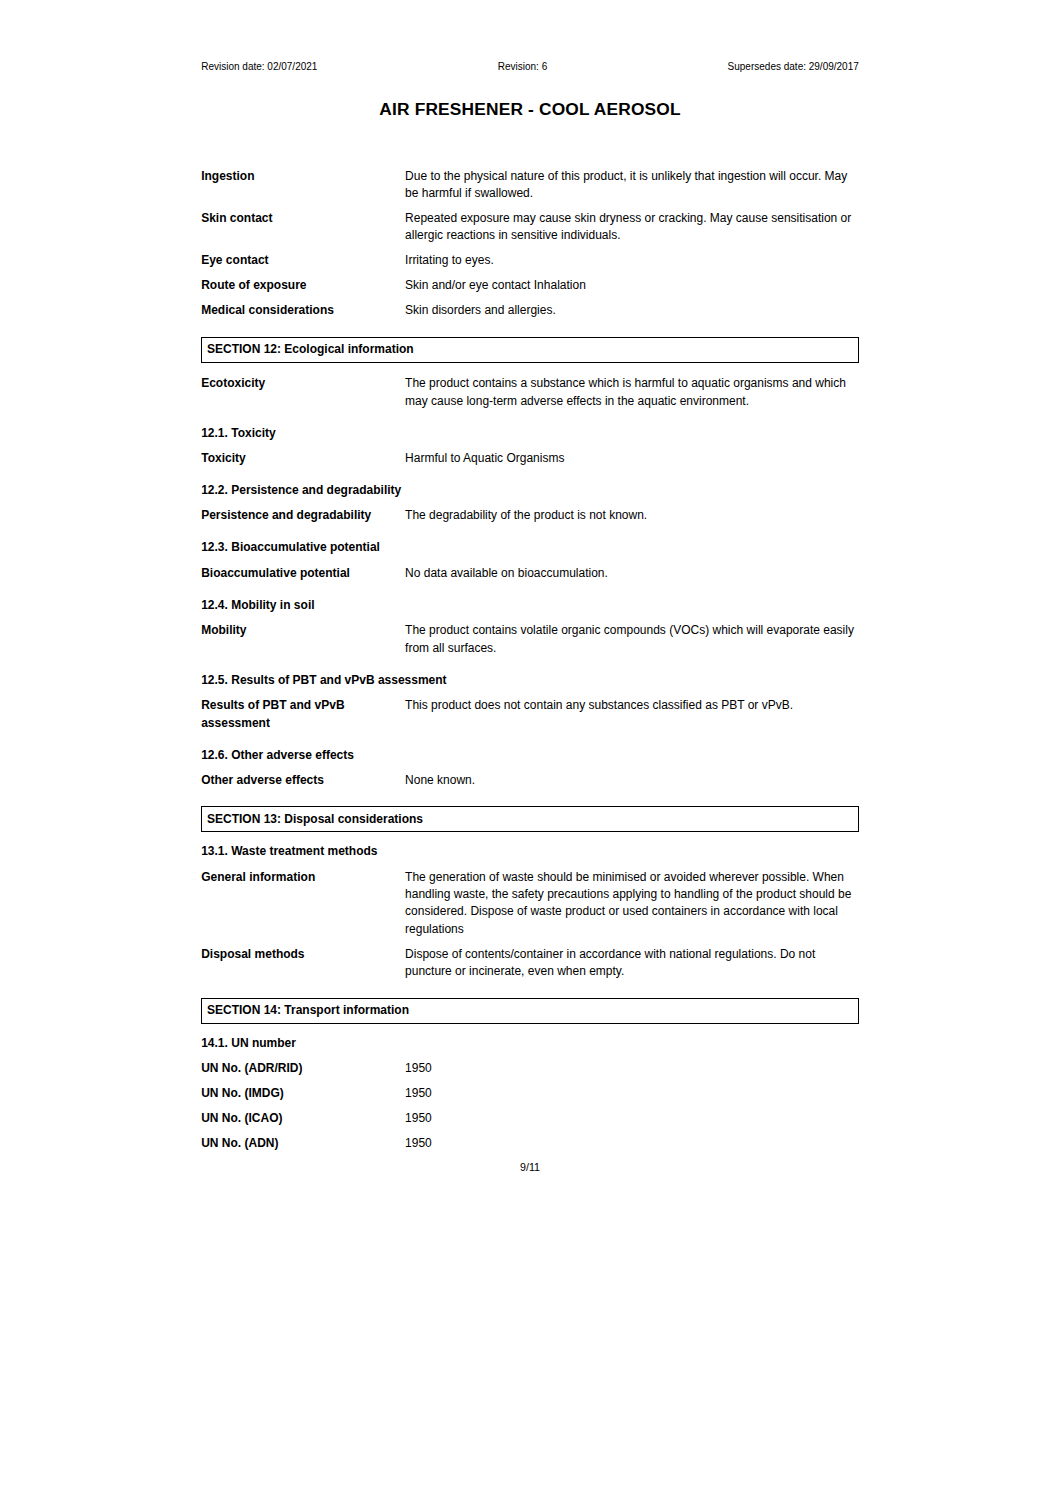Revision date: 02/07/2021 Revision: 6 Supersedes date: 29/09/2017
AIR FRESHENER - COOL AEROSOL
| Ingestion | Due to the physical nature of this product, it is unlikely that ingestion will occur. May be harmful if swallowed. |
| Skin contact | Repeated exposure may cause skin dryness or cracking. May cause sensitisation or allergic reactions in sensitive individuals. |
| Eye contact | Irritating to eyes. |
| Route of exposure | Skin and/or eye contact Inhalation |
| Medical considerations | Skin disorders and allergies. |
SECTION 12: Ecological information
| Ecotoxicity | The product contains a substance which is harmful to aquatic organisms and which may cause long-term adverse effects in the aquatic environment. |
12.1. Toxicity
| Toxicity | Harmful to Aquatic Organisms |
12.2. Persistence and degradability
| Persistence and degradability | The degradability of the product is not known. |
12.3. Bioaccumulative potential
| Bioaccumulative potential | No data available on bioaccumulation. |
12.4. Mobility in soil
| Mobility | The product contains volatile organic compounds (VOCs) which will evaporate easily from all surfaces. |
12.5. Results of PBT and vPvB assessment
| Results of PBT and vPvB assessment | This product does not contain any substances classified as PBT or vPvB. |
12.6. Other adverse effects
| Other adverse effects | None known. |
SECTION 13: Disposal considerations
13.1. Waste treatment methods
| General information | The generation of waste should be minimised or avoided wherever possible. When handling waste, the safety precautions applying to handling of the product should be considered. Dispose of waste product or used containers in accordance with local regulations |
| Disposal methods | Dispose of contents/container in accordance with national regulations. Do not puncture or incinerate, even when empty. |
SECTION 14: Transport information
14.1. UN number
| UN No. (ADR/RID) | 1950 |
| UN No. (IMDG) | 1950 |
| UN No. (ICAO) | 1950 |
| UN No. (ADN) | 1950 |
9/11